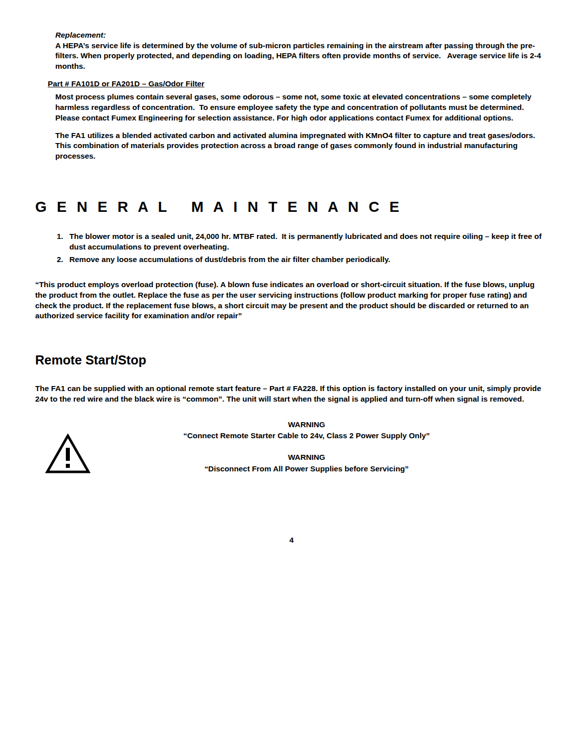Replacement:
A HEPA’s service life is determined by the volume of sub-micron particles remaining in the airstream after passing through the pre-filters. When properly protected, and depending on loading, HEPA filters often provide months of service. Average service life is 2-4 months.
Part # FA101D or FA201D – Gas/Odor Filter
Most process plumes contain several gases, some odorous – some not, some toxic at elevated concentrations – some completely harmless regardless of concentration. To ensure employee safety the type and concentration of pollutants must be determined. Please contact Fumex Engineering for selection assistance. For high odor applications contact Fumex for additional options.
The FA1 utilizes a blended activated carbon and activated alumina impregnated with KMnO4 filter to capture and treat gases/odors. This combination of materials provides protection across a broad range of gases commonly found in industrial manufacturing processes.
G E N E R A L M A I N T E N A N C E
The blower motor is a sealed unit, 24,000 hr. MTBF rated. It is permanently lubricated and does not require oiling – keep it free of dust accumulations to prevent overheating.
Remove any loose accumulations of dust/debris from the air filter chamber periodically.
“This product employs overload protection (fuse). A blown fuse indicates an overload or short-circuit situation. If the fuse blows, unplug the product from the outlet. Replace the fuse as per the user servicing instructions (follow product marking for proper fuse rating) and check the product. If the replacement fuse blows, a short circuit may be present and the product should be discarded or returned to an authorized service facility for examination and/or repair”
Remote Start/Stop
The FA1 can be supplied with an optional remote start feature – Part # FA228. If this option is factory installed on your unit, simply provide 24v to the red wire and the black wire is “common”. The unit will start when the signal is applied and turn-off when signal is removed.
WARNING
“Connect Remote Starter Cable to 24v, Class 2 Power Supply Only”
WARNING
“Disconnect From All Power Supplies before Servicing”
4